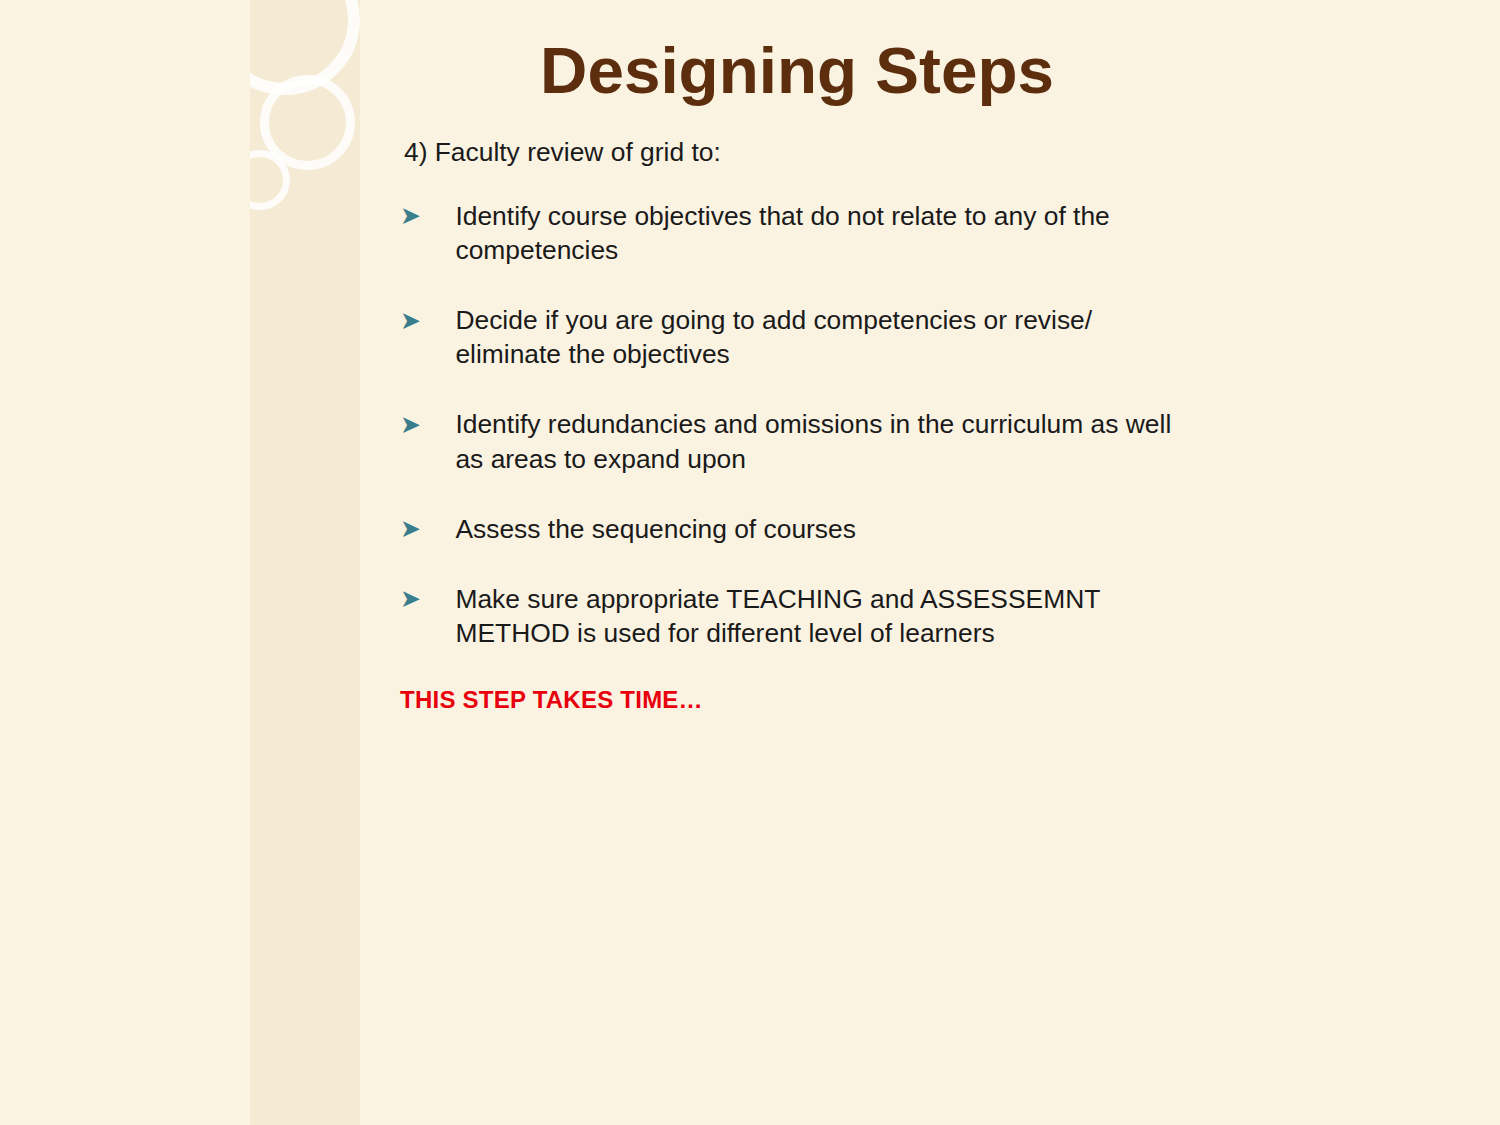Designing Steps
4) Faculty review of grid to:
Identify course objectives that do not relate to any of the competencies
Decide if you are going to add competencies or revise/ eliminate the objectives
Identify redundancies and omissions in the curriculum as well as areas to expand upon
Assess the sequencing of courses
Make sure appropriate TEACHING and ASSESSEMNT METHOD is used for different level of learners
THIS STEP TAKES TIME…